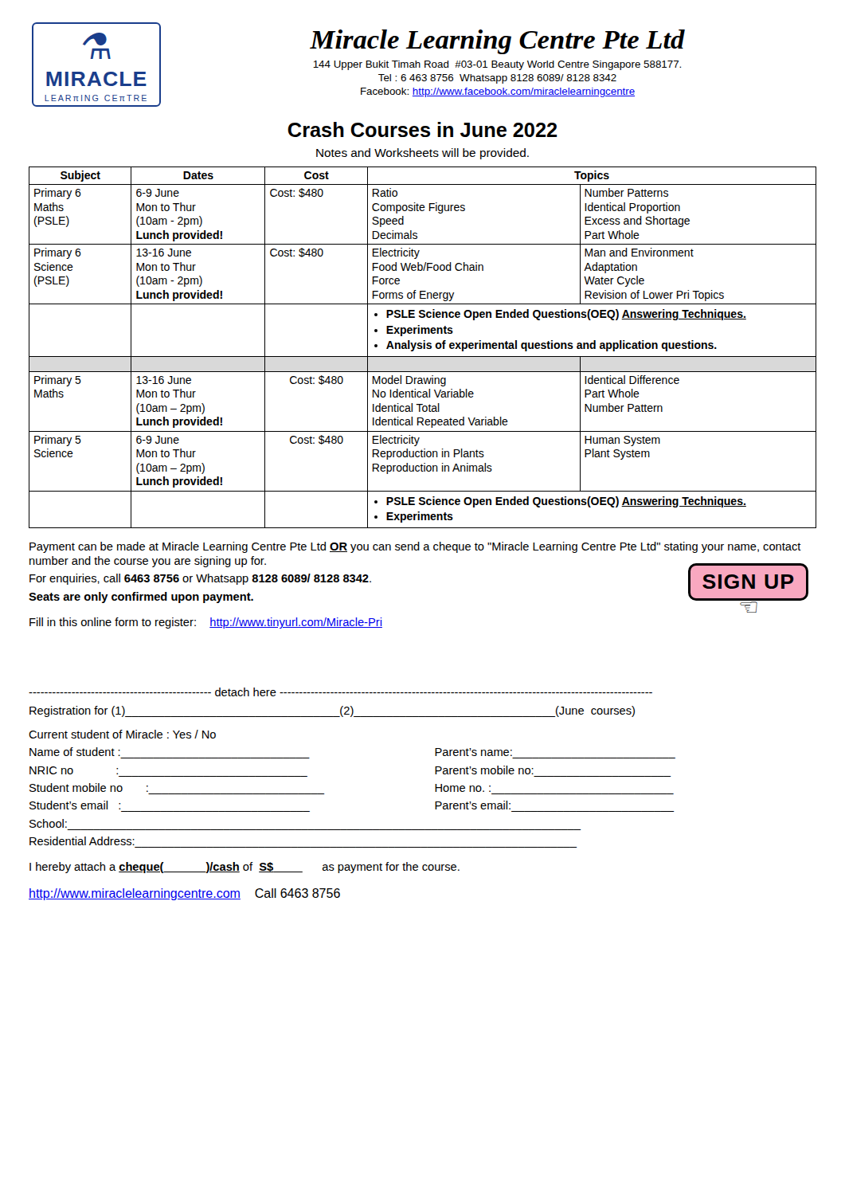⚗
MIRACLE
LEARπING CEπTRE
Miracle Learning Centre Pte Ltd
144 Upper Bukit Timah Road #03-01 Beauty World Centre Singapore 588177.
Tel : 6 463 8756 Whatsapp 8128 6089/ 8128 8342
Facebook: http://www.facebook.com/miraclelearningcentre
Crash Courses in June 2022
Notes and Worksheets will be provided.
| Subject | Dates | Cost | Topics |
| --- | --- | --- | --- |
| Primary 6 Maths (PSLE) | 6-9 June Mon to Thur (10am - 2pm) Lunch provided! | Cost: $480 | Ratio Composite Figures Speed Decimals | Number Patterns Identical Proportion Excess and Shortage Part Whole |
| Primary 6 Science (PSLE) | 13-16 June Mon to Thur (10am - 2pm) Lunch provided! | Cost: $480 | Electricity Food Web/Food Chain Force Forms of Energy | Man and Environment Adaptation Water Cycle Revision of Lower Pri Topics |
| | | | PSLE Science Open Ended Questions(OEQ) Answering Techniques. Experiments Analysis of experimental questions and application questions. |
| Primary 5 Maths | 13-16 June Mon to Thur (10am – 2pm) Lunch provided! | Cost: $480 | Model Drawing No Identical Variable Identical Total Identical Repeated Variable | Identical Difference Part Whole Number Pattern |
| Primary 5 Science | 6-9 June Mon to Thur (10am – 2pm) Lunch provided! | Cost: $480 | Electricity Reproduction in Plants Reproduction in Animals | Human System Plant System |
| | | | PSLE Science Open Ended Questions(OEQ) Answering Techniques. Experiments |
Payment can be made at Miracle Learning Centre Pte Ltd OR you can send a cheque to "Miracle Learning Centre Pte Ltd" stating your name, contact number and the course you are signing up for.
For enquiries, call 6463 8756 or Whatsapp 8128 6089/ 8128 8342.
Seats are only confirmed upon payment.
Fill in this online form to register: http://www.tinyurl.com/Miracle-Pri
SIGN UP
☜
----------------------------------------------- detach here ------------------------------------------------------------------------------------------------
Registration for (1)_________________________________(2)_______________________________(June courses)
Current student of Miracle : Yes / No
Name of student :_____________________________
NRIC no :_____________________________
Student mobile no :___________________________
Student’s email :_____________________________
Parent’s name:_________________________
Parent’s mobile no:_____________________
Home no. :____________________________
Parent’s email:_________________________
School:_______________________________________________________________________________
Residential Address:____________________________________________________________________
I hereby attach a cheque( )/cash of S$ as payment for the course.
http://www.miraclelearningcentre.com Call 6463 8756